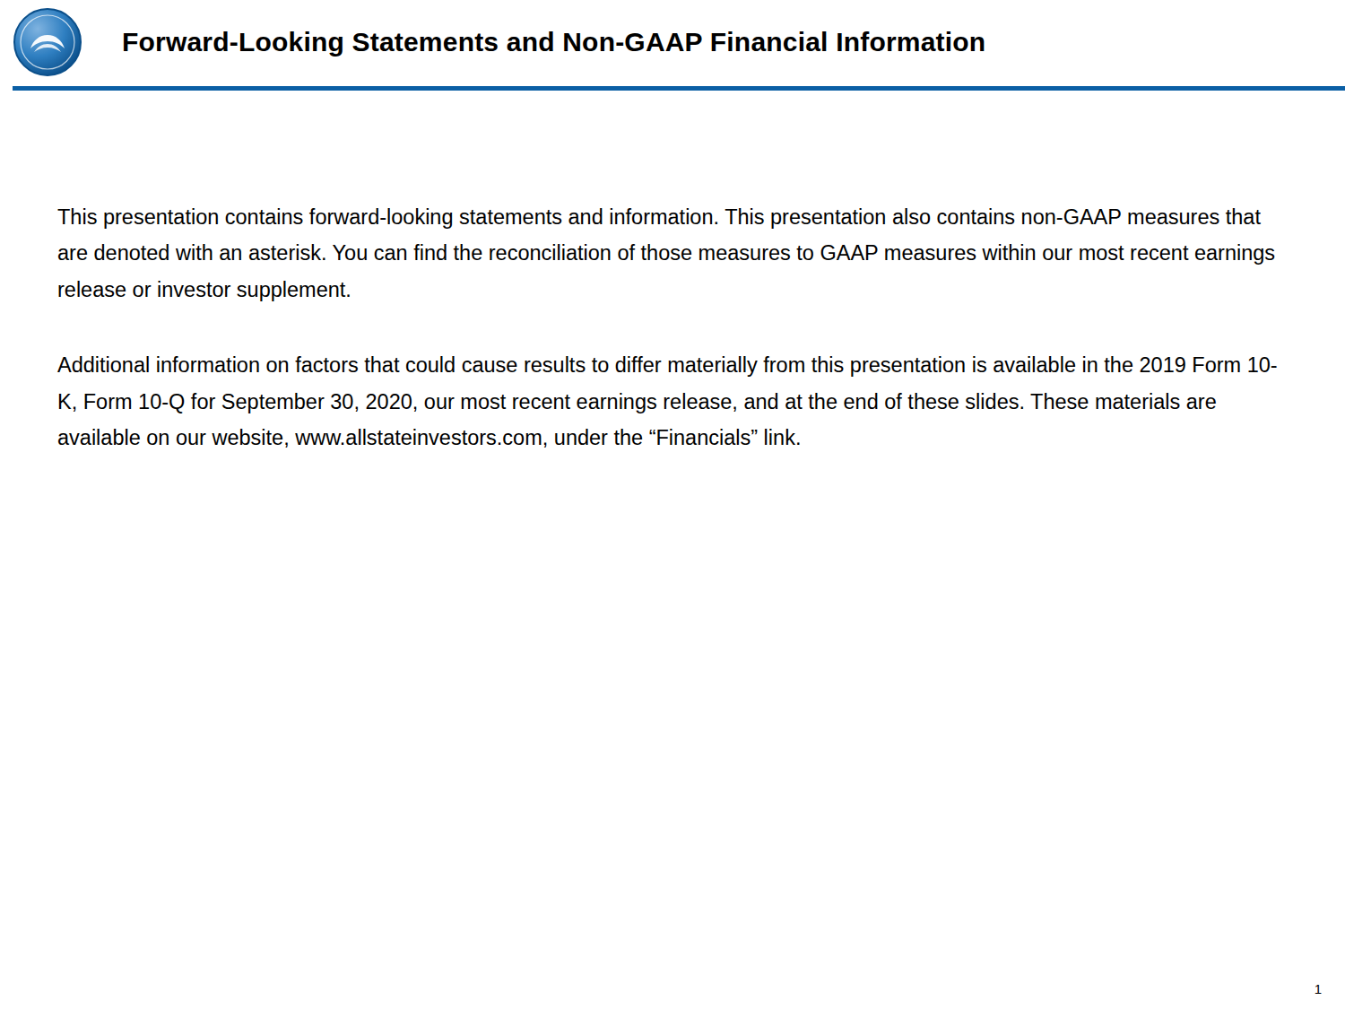®
Forward-Looking Statements and Non-GAAP Financial Information
This presentation contains forward-looking statements and information. This presentation also contains non-GAAP measures that are denoted with an asterisk. You can find the reconciliation of those measures to GAAP measures within our most recent earnings release or investor supplement.
Additional information on factors that could cause results to differ materially from this presentation is available in the 2019 Form 10-K, Form 10-Q for September 30, 2020, our most recent earnings release, and at the end of these slides. These materials are available on our website, www.allstateinvestors.com, under the “Financials” link.
1